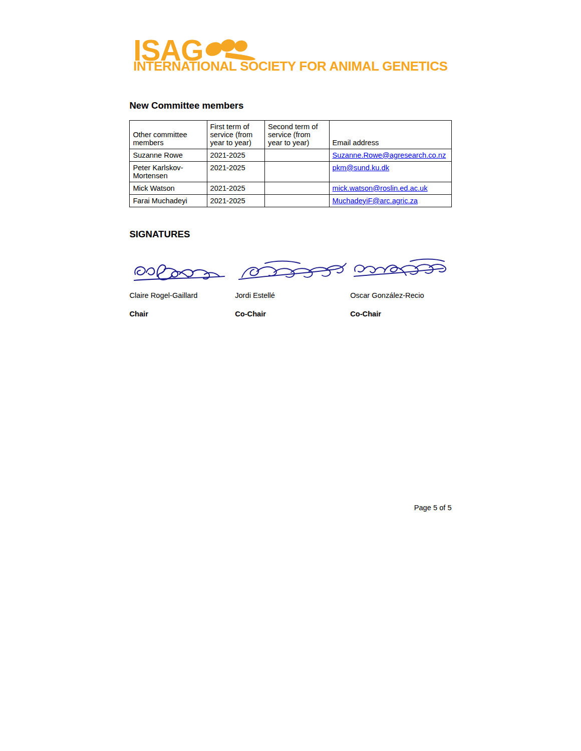ISAG
INTERNATIONAL SOCIETY FOR ANIMAL GENETICS
New Committee members
| Other committee members | First term of service (from year to year) | Second term of service (from year to year) | Email address |
| --- | --- | --- | --- |
| Suzanne Rowe | 2021-2025 | | Suzanne.Rowe@agresearch.co.nz |
| Peter Karlskov-Mortensen | 2021-2025 | | pkm@sund.ku.dk |
| Mick Watson | 2021-2025 | | mick.watson@roslin.ed.ac.uk |
| Farai Muchadeyi | 2021-2025 | | MuchadeyiF@arc.agric.za |
SIGNATURES
| Claire Rogel-Gaillard Chair | Jordi Estellé Co-Chair | Oscar González-Recio Co-Chair |
Page 5 of 5